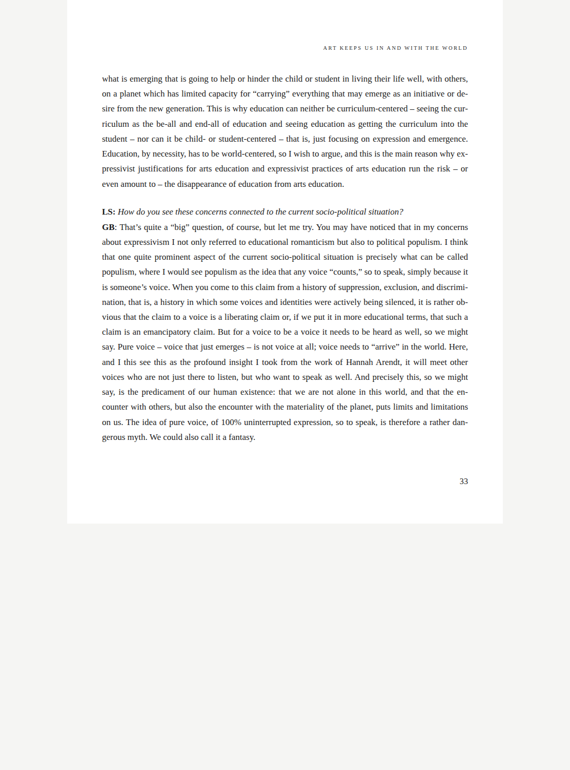Art keeps us in and with the world
what is emerging that is going to help or hinder the child or student in living their life well, with others, on a planet which has limited capacity for “carrying” everything that may emerge as an initiative or desire from the new generation. This is why education can neither be curriculum-centered – seeing the curriculum as the be-all and end-all of education and seeing education as getting the curriculum into the student – nor can it be child- or student-centered – that is, just focusing on expression and emergence. Education, by necessity, has to be world-centered, so I wish to argue, and this is the main reason why expressivist justifications for arts education and expressivist practices of arts education run the risk – or even amount to – the disappearance of education from arts education.
LS: How do you see these concerns connected to the current socio-political situation?
GB: That’s quite a “big” question, of course, but let me try. You may have noticed that in my concerns about expressivism I not only referred to educational romanticism but also to political populism. I think that one quite prominent aspect of the current socio-political situation is precisely what can be called populism, where I would see populism as the idea that any voice “counts,” so to speak, simply because it is someone’s voice. When you come to this claim from a history of suppression, exclusion, and discrimination, that is, a history in which some voices and identities were actively being silenced, it is rather obvious that the claim to a voice is a liberating claim or, if we put it in more educational terms, that such a claim is an emancipatory claim. But for a voice to be a voice it needs to be heard as well, so we might say. Pure voice – voice that just emerges – is not voice at all; voice needs to “arrive” in the world. Here, and I this see this as the profound insight I took from the work of Hannah Arendt, it will meet other voices who are not just there to listen, but who want to speak as well. And precisely this, so we might say, is the predicament of our human existence: that we are not alone in this world, and that the encounter with others, but also the encounter with the materiality of the planet, puts limits and limitations on us. The idea of pure voice, of 100% uninterrupted expression, so to speak, is therefore a rather dangerous myth. We could also call it a fantasy.
33